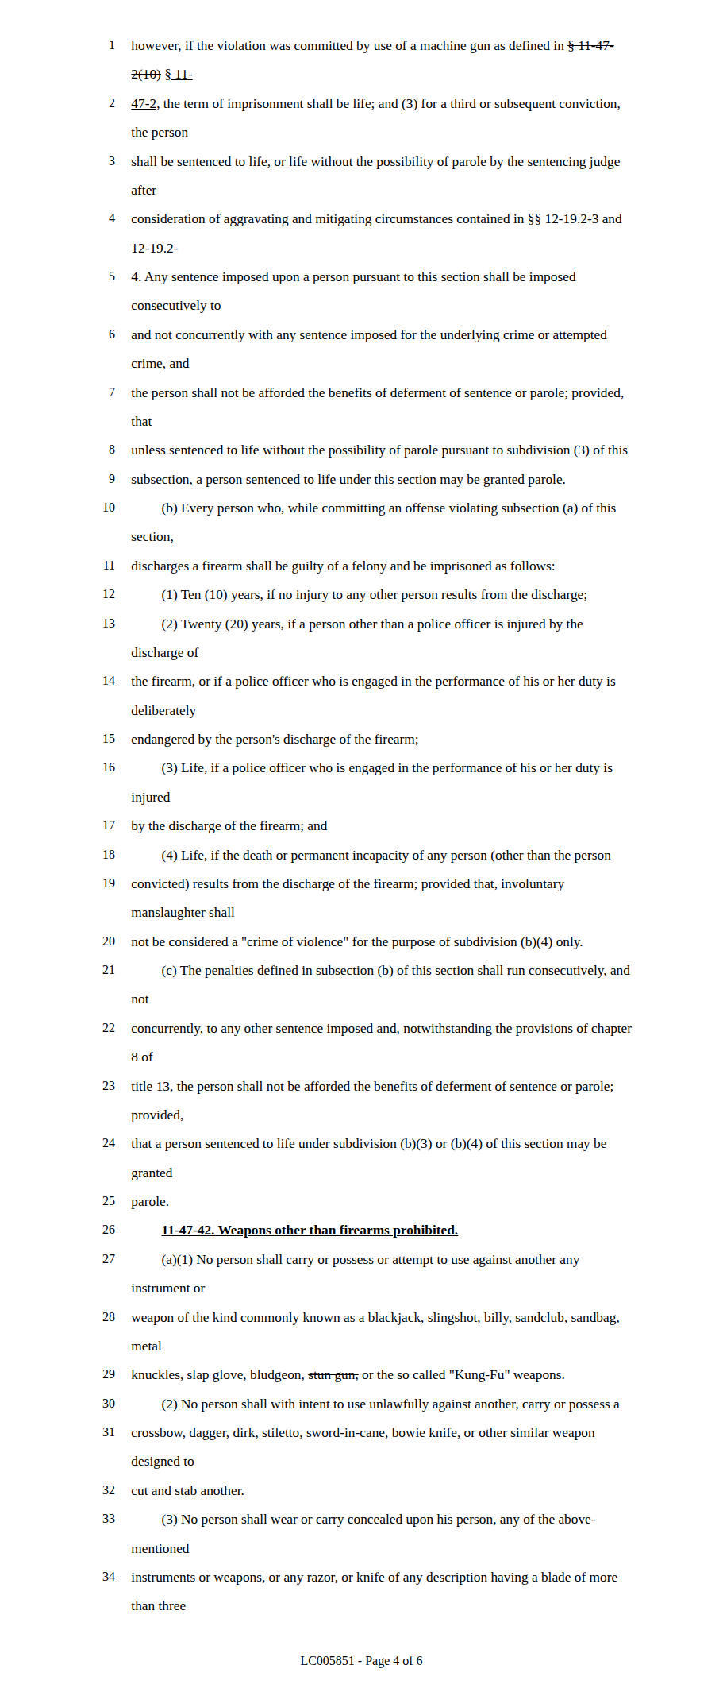however, if the violation was committed by use of a machine gun as defined in § 11-47-2(10) § 11-
47-2, the term of imprisonment shall be life; and (3) for a third or subsequent conviction, the person
shall be sentenced to life, or life without the possibility of parole by the sentencing judge after
consideration of aggravating and mitigating circumstances contained in §§ 12-19.2-3 and 12-19.2-
4. Any sentence imposed upon a person pursuant to this section shall be imposed consecutively to
and not concurrently with any sentence imposed for the underlying crime or attempted crime, and
the person shall not be afforded the benefits of deferment of sentence or parole; provided, that
unless sentenced to life without the possibility of parole pursuant to subdivision (3) of this
subsection, a person sentenced to life under this section may be granted parole.
(b) Every person who, while committing an offense violating subsection (a) of this section,
discharges a firearm shall be guilty of a felony and be imprisoned as follows:
(1) Ten (10) years, if no injury to any other person results from the discharge;
(2) Twenty (20) years, if a person other than a police officer is injured by the discharge of
the firearm, or if a police officer who is engaged in the performance of his or her duty is deliberately
endangered by the person's discharge of the firearm;
(3) Life, if a police officer who is engaged in the performance of his or her duty is injured
by the discharge of the firearm; and
(4) Life, if the death or permanent incapacity of any person (other than the person
convicted) results from the discharge of the firearm; provided that, involuntary manslaughter shall
not be considered a "crime of violence" for the purpose of subdivision (b)(4) only.
(c) The penalties defined in subsection (b) of this section shall run consecutively, and not
concurrently, to any other sentence imposed and, notwithstanding the provisions of chapter 8 of
title 13, the person shall not be afforded the benefits of deferment of sentence or parole; provided,
that a person sentenced to life under subdivision (b)(3) or (b)(4) of this section may be granted
parole.
11-47-42. Weapons other than firearms prohibited.
(a)(1) No person shall carry or possess or attempt to use against another any instrument or
weapon of the kind commonly known as a blackjack, slingshot, billy, sandclub, sandbag, metal
knuckles, slap glove, bludgeon, stun gun, or the so called "Kung-Fu" weapons.
(2) No person shall with intent to use unlawfully against another, carry or possess a
crossbow, dagger, dirk, stiletto, sword-in-cane, bowie knife, or other similar weapon designed to
cut and stab another.
(3) No person shall wear or carry concealed upon his person, any of the above-mentioned
instruments or weapons, or any razor, or knife of any description having a blade of more than three
LC005851 - Page 4 of 6